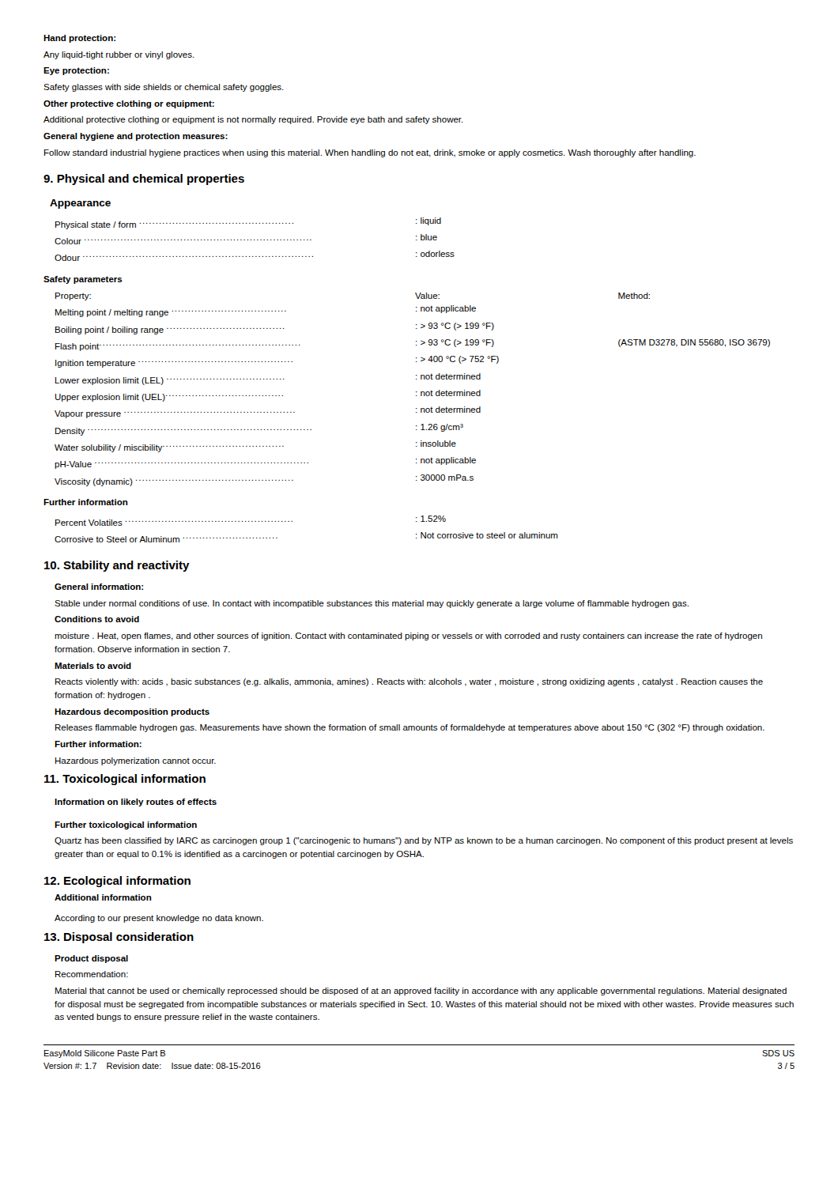Hand protection:
Any liquid-tight rubber or vinyl gloves.
Eye protection:
Safety glasses with side shields or chemical safety goggles.
Other protective clothing or equipment:
Additional protective clothing or equipment is not normally required. Provide eye bath and safety shower.
General hygiene and protection measures:
Follow standard industrial hygiene practices when using this material. When handling do not eat, drink, smoke or apply cosmetics. Wash thoroughly after handling.
9. Physical and chemical properties
Appearance
| Physical state / form ............................................... | : liquid | |
| Colour ..................................................................... | : blue | |
| Odour ...................................................................... | : odorless | |
Safety parameters
| Property: | Value: | Method: |
| Melting point / melting range ................................... | : not applicable | |
| Boiling point / boiling range .................................... | : > 93 °C (> 199 °F) | |
| Flash point ............................................................. | : > 93 °C (> 199 °F) | (ASTM D3278, DIN 55680, ISO 3679) |
| Ignition temperature ............................................... | : > 400 °C (> 752 °F) | |
| Lower explosion limit (LEL) .................................... | : not determined | |
| Upper explosion limit (UEL) .................................... | : not determined | |
| Vapour pressure .................................................... | : not determined | |
| Density .................................................................... | : 1.26 g/cm³ | |
| Water solubility / miscibility ..................................... | : insoluble | |
| pH-Value ................................................................. | : not applicable | |
| Viscosity (dynamic) ................................................ | : 30000 mPa.s | |
Further information
| Percent Volatiles ................................................... | : 1.52% | |
| Corrosive to Steel or Aluminum ............................. | : Not corrosive to steel or aluminum |
10. Stability and reactivity
General information:
Stable under normal conditions of use. In contact with incompatible substances this material may quickly generate a large volume of flammable hydrogen gas.
Conditions to avoid
moisture . Heat, open flames, and other sources of ignition. Contact with contaminated piping or vessels or with corroded and rusty containers can increase the rate of hydrogen formation. Observe information in section 7.
Materials to avoid
Reacts violently with: acids , basic substances (e.g. alkalis, ammonia, amines) . Reacts with: alcohols , water , moisture , strong oxidizing agents , catalyst . Reaction causes the formation of: hydrogen .
Hazardous decomposition products
Releases flammable hydrogen gas. Measurements have shown the formation of small amounts of formaldehyde at temperatures above about 150 °C (302 °F) through oxidation.
Further information:
Hazardous polymerization cannot occur.
11. Toxicological information
Information on likely routes of effects
Further toxicological information
Quartz has been classified by IARC as carcinogen group 1 ("carcinogenic to humans") and by NTP as known to be a human carcinogen. No component of this product present at levels greater than or equal to 0.1% is identified as a carcinogen or potential carcinogen by OSHA.
12. Ecological information
Additional information
According to our present knowledge no data known.
13. Disposal consideration
Product disposal
Recommendation:
Material that cannot be used or chemically reprocessed should be disposed of at an approved facility in accordance with any applicable governmental regulations. Material designated for disposal must be segregated from incompatible substances or materials specified in Sect. 10. Wastes of this material should not be mixed with other wastes. Provide measures such as vented bungs to ensure pressure relief in the waste containers.
EasyMold Silicone Paste Part B
SDS US
Version #: 1.7 Revision date: Issue date: 08-15-2016
3 / 5